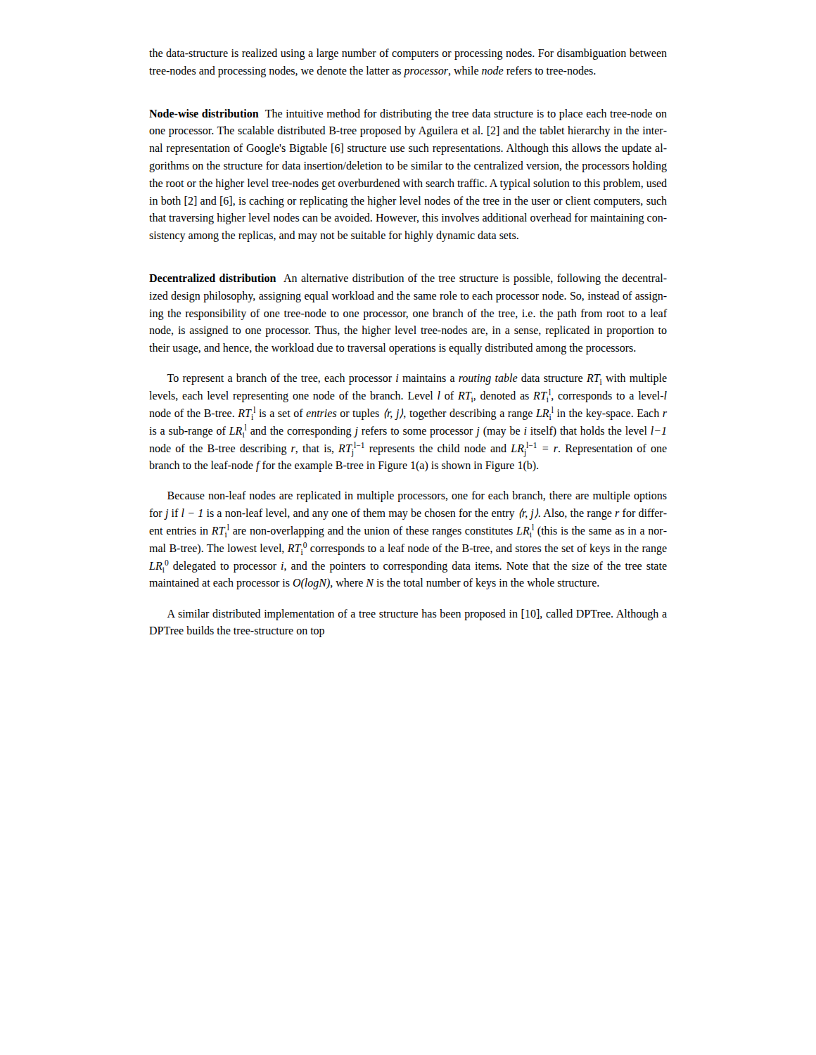the data-structure is realized using a large number of computers or processing nodes. For disambiguation between tree-nodes and processing nodes, we denote the latter as processor, while node refers to tree-nodes.
Node-wise distribution The intuitive method for distributing the tree data structure is to place each tree-node on one processor. The scalable distributed B-tree proposed by Aguilera et al. [2] and the tablet hierarchy in the internal representation of Google's Bigtable [6] structure use such representations. Although this allows the update algorithms on the structure for data insertion/deletion to be similar to the centralized version, the processors holding the root or the higher level tree-nodes get overburdened with search traffic. A typical solution to this problem, used in both [2] and [6], is caching or replicating the higher level nodes of the tree in the user or client computers, such that traversing higher level nodes can be avoided. However, this involves additional overhead for maintaining consistency among the replicas, and may not be suitable for highly dynamic data sets.
Decentralized distribution An alternative distribution of the tree structure is possible, following the decentralized design philosophy, assigning equal workload and the same role to each processor node. So, instead of assigning the responsibility of one tree-node to one processor, one branch of the tree, i.e. the path from root to a leaf node, is assigned to one processor. Thus, the higher level tree-nodes are, in a sense, replicated in proportion to their usage, and hence, the workload due to traversal operations is equally distributed among the processors.
To represent a branch of the tree, each processor i maintains a routing table data structure RTi with multiple levels, each level representing one node of the branch. Level l of RTi, denoted as RTil, corresponds to a level-l node of the B-tree. RTil is a set of entries or tuples ⟨r, j⟩, together describing a range LRil in the key-space. Each r is a sub-range of LRil and the corresponding j refers to some processor j (may be i itself) that holds the level l−1 node of the B-tree describing r, that is, RTjl−1 represents the child node and LRjl−1 = r. Representation of one branch to the leaf-node f for the example B-tree in Figure 1(a) is shown in Figure 1(b).
Because non-leaf nodes are replicated in multiple processors, one for each branch, there are multiple options for j if l − 1 is a non-leaf level, and any one of them may be chosen for the entry ⟨r, j⟩. Also, the range r for different entries in RTil are non-overlapping and the union of these ranges constitutes LRil (this is the same as in a normal B-tree). The lowest level, RTi0 corresponds to a leaf node of the B-tree, and stores the set of keys in the range LRi0 delegated to processor i, and the pointers to corresponding data items. Note that the size of the tree state maintained at each processor is O(logN), where N is the total number of keys in the whole structure.
A similar distributed implementation of a tree structure has been proposed in [10], called DPTree. Although a DPTree builds the tree-structure on top